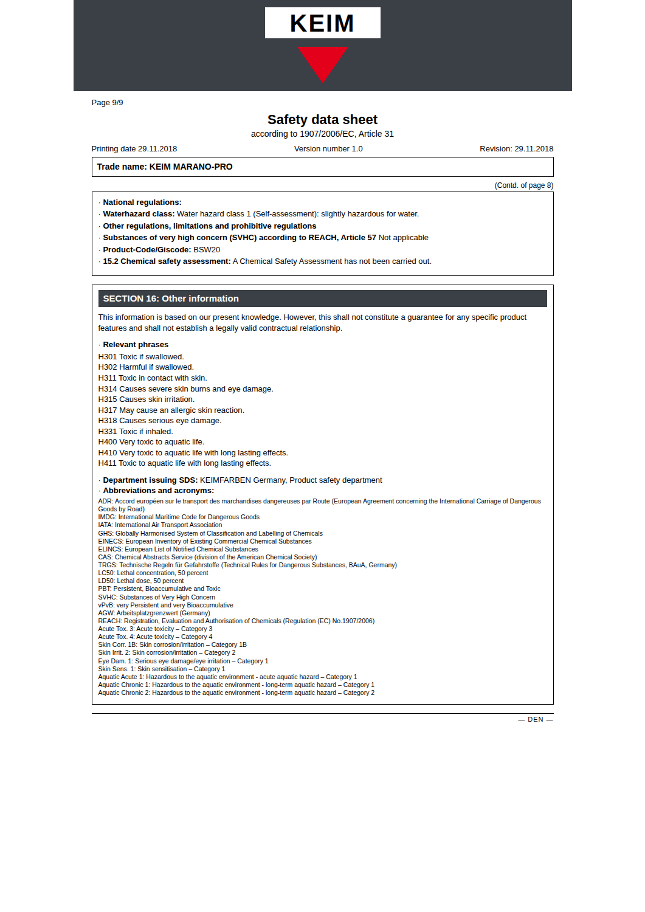KEIM
Page 9/9
Safety data sheet
according to 1907/2006/EC, Article 31
Printing date 29.11.2018
Version number 1.0
Revision: 29.11.2018
Trade name: KEIM MARANO-PRO
(Contd. of page 8)
· National regulations:
· Waterhazard class: Water hazard class 1 (Self-assessment): slightly hazardous for water.
· Other regulations, limitations and prohibitive regulations
· Substances of very high concern (SVHC) according to REACH, Article 57 Not applicable
· Product-Code/Giscode: BSW20
· 15.2 Chemical safety assessment: A Chemical Safety Assessment has not been carried out.
SECTION 16: Other information
This information is based on our present knowledge. However, this shall not constitute a guarantee for any specific product features and shall not establish a legally valid contractual relationship.
· Relevant phrases
H301 Toxic if swallowed.
H302 Harmful if swallowed.
H311 Toxic in contact with skin.
H314 Causes severe skin burns and eye damage.
H315 Causes skin irritation.
H317 May cause an allergic skin reaction.
H318 Causes serious eye damage.
H331 Toxic if inhaled.
H400 Very toxic to aquatic life.
H410 Very toxic to aquatic life with long lasting effects.
H411 Toxic to aquatic life with long lasting effects.
· Department issuing SDS: KEIMFARBEN Germany, Product safety department
· Abbreviations and acronyms:
ADR: Accord européen sur le transport des marchandises dangereuses par Route (European Agreement concerning the International Carriage of Dangerous Goods by Road)
IMDG: International Maritime Code for Dangerous Goods
IATA: International Air Transport Association
GHS: Globally Harmonised System of Classification and Labelling of Chemicals
EINECS: European Inventory of Existing Commercial Chemical Substances
ELINCS: European List of Notified Chemical Substances
CAS: Chemical Abstracts Service (division of the American Chemical Society)
TRGS: Technische Regeln für Gefahrstoffe (Technical Rules for Dangerous Substances, BAuA, Germany)
LC50: Lethal concentration, 50 percent
LD50: Lethal dose, 50 percent
PBT: Persistent, Bioaccumulative and Toxic
SVHC: Substances of Very High Concern
vPvB: very Persistent and very Bioaccumulative
AGW: Arbeitsplatzgrenzwert (Germany)
REACH: Registration, Evaluation and Authorisation of Chemicals (Regulation (EC) No.1907/2006)
Acute Tox. 3: Acute toxicity – Category 3
Acute Tox. 4: Acute toxicity – Category 4
Skin Corr. 1B: Skin corrosion/irritation – Category 1B
Skin Irrit. 2: Skin corrosion/irritation – Category 2
Eye Dam. 1: Serious eye damage/eye irritation – Category 1
Skin Sens. 1: Skin sensitisation – Category 1
Aquatic Acute 1: Hazardous to the aquatic environment - acute aquatic hazard – Category 1
Aquatic Chronic 1: Hazardous to the aquatic environment - long-term aquatic hazard – Category 1
Aquatic Chronic 2: Hazardous to the aquatic environment - long-term aquatic hazard – Category 2
— DEN —